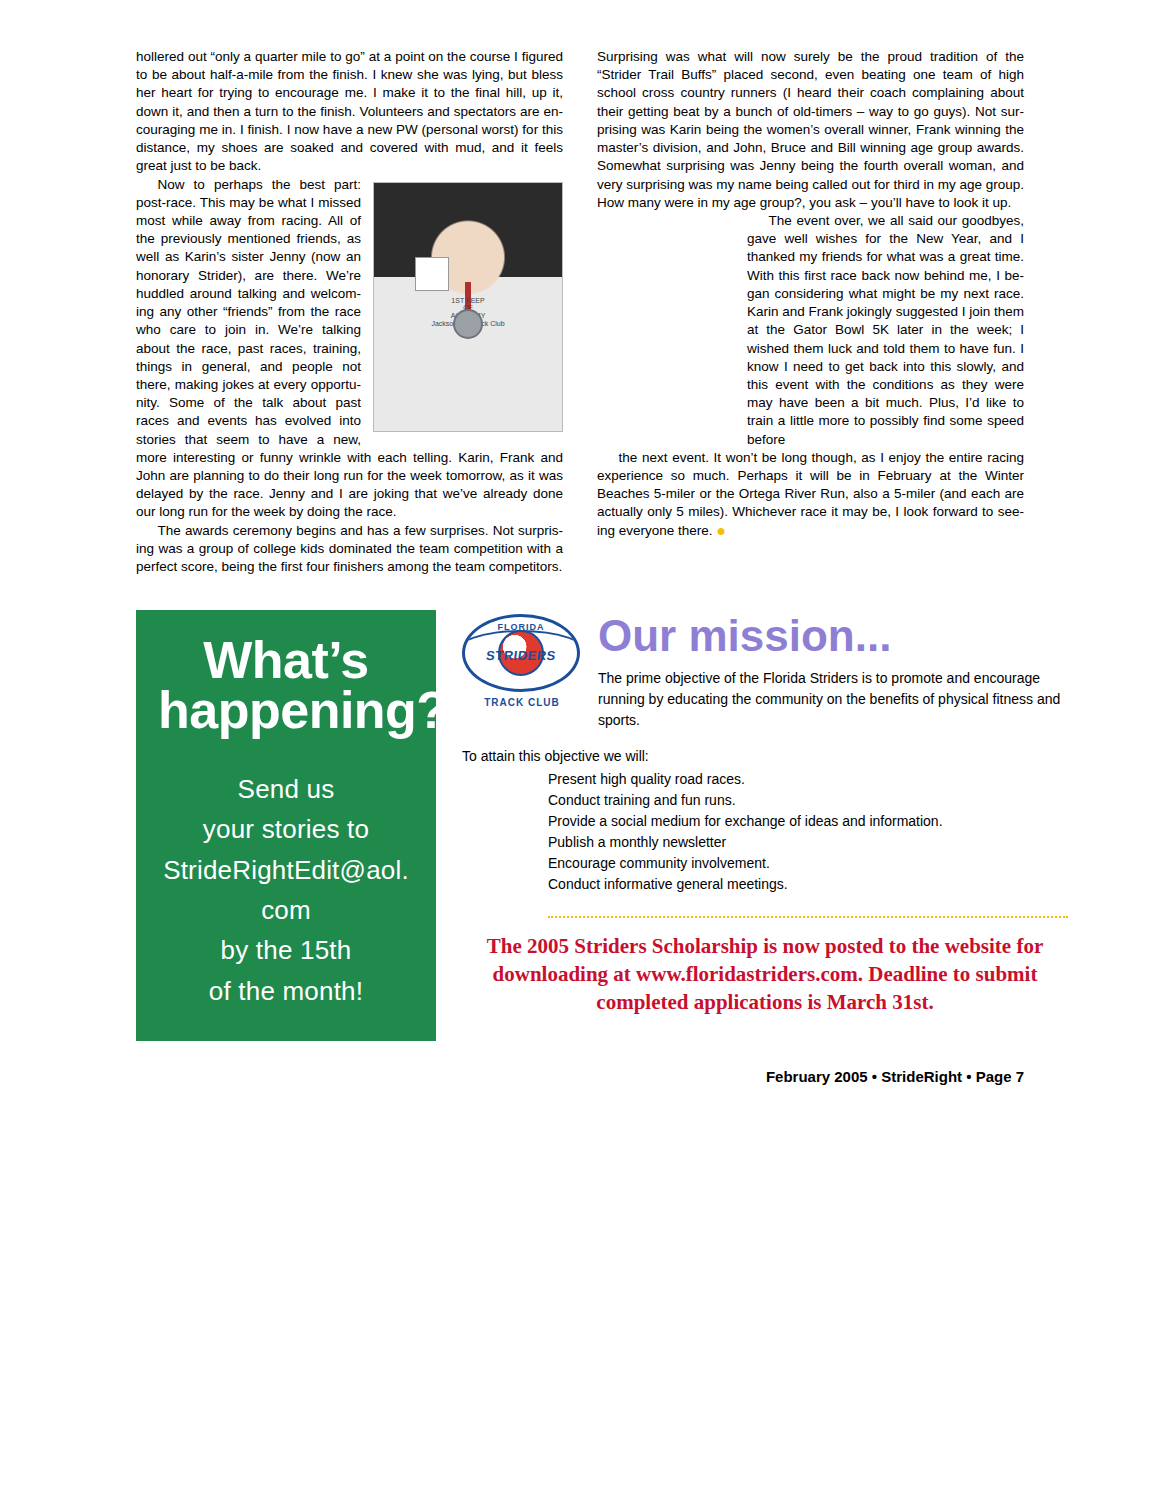hollered out “only a quarter mile to go” at a point on the course I figured to be about half-a-mile from the finish. I knew she was lying, but bless her heart for trying to encourage me. I make it to the final hill, up it, down it, and then a turn to the finish. Volunteers and spectators are encouraging me in. I finish. I now have a new PW (personal worst) for this distance, my shoes are soaked and covered with mud, and it feels great just to be back.
1ST KEEP
OF
ACADEMY
Jacksonville Track Club
Now to perhaps the best part: post-race. This may be what I missed most while away from racing. All of the previously mentioned friends, as well as Karin’s sister Jenny (now an honorary Strider), are there. We’re huddled around talking and welcoming any other “friends” from the race who care to join in. We’re talking about the race, past races, training, things in general, and people not there, making jokes at every opportunity. Some of the talk about past races and events has evolved into stories that seem to have a new, more interesting or funny wrinkle with each telling. Karin, Frank and John are planning to do their long run for the week tomorrow, as it was delayed by the race. Jenny and I are joking that we’ve already done our long run for the week by doing the race.
The awards ceremony begins and has a few surprises. Not surprising was a group of college kids dominated the team competition with a perfect score, being the first four finishers among the team competitors.
Surprising was what will now surely be the proud tradition of the “Strider Trail Buffs” placed second, even beating one team of high school cross country runners (I heard their coach complaining about their getting beat by a bunch of old-timers – way to go guys). Not surprising was Karin being the women’s overall winner, Frank winning the master’s division, and John, Bruce and Bill winning age group awards. Somewhat surprising was Jenny being the fourth overall woman, and very surprising was my name being called out for third in my age group. How many were in my age group?, you ask – you’ll have to look it up.
The event over, we all said our goodbyes, gave well wishes for the New Year, and I thanked my friends for what was a great time. With this first race back now behind me, I began considering what might be my next race. Karin and Frank jokingly suggested I join them at the Gator Bowl 5K later in the week; I wished them luck and told them to have fun. I know I need to get back into this slowly, and this event with the conditions as they were may have been a bit much. Plus, I’d like to train a little more to possibly find some speed before
the next event. It won’t be long though, as I enjoy the entire racing experience so much. Perhaps it will be in February at the Winter Beaches 5-miler or the Ortega River Run, also a 5-miler (and each are actually only 5 miles). Whichever race it may be, I look forward to seeing everyone there. ●
What’shappening?
Send us
your stories to
StrideRightEdit@aol.com
by the 15th
of the month!
FLORIDA
STRIDERS
TRACK CLUB
Our mission...
The prime objective of the Florida Striders is to promote and encourage running by educating the community on the benefits of physical fitness and sports.
To attain this objective we will:
Present high quality road races.
Conduct training and fun runs.
Provide a social medium for exchange of ideas and information.
Publish a monthly newsletter
Encourage community involvement.
Conduct informative general meetings.
The 2005 Striders Scholarship is now posted to the website for downloading at www.floridastriders.com. Deadline to submit completed applications is March 31st.
February 2005 • StrideRight • Page 7